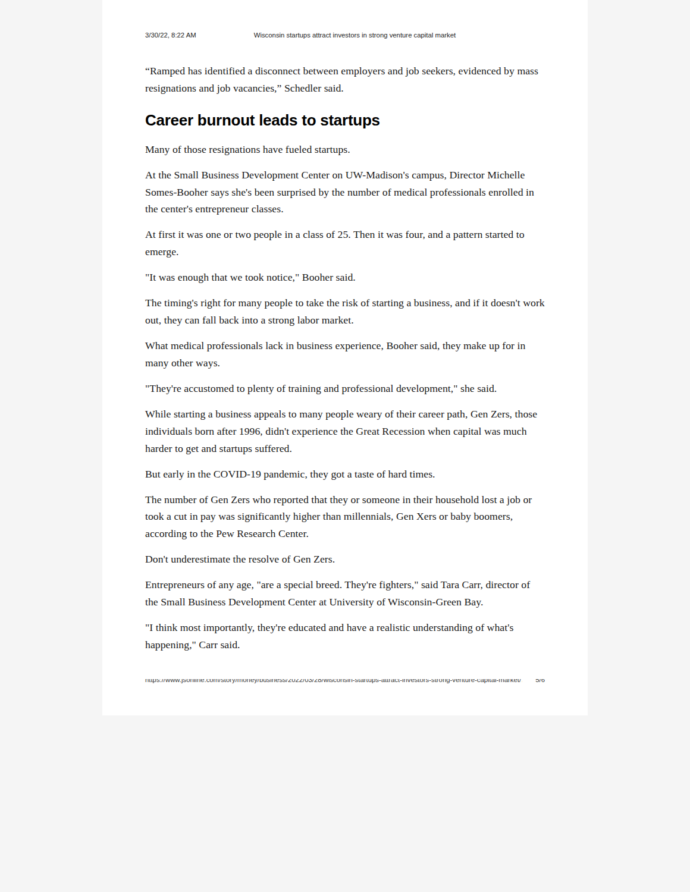3/30/22, 8:22 AM Wisconsin startups attract investors in strong venture capital market
“Ramped has identified a disconnect between employers and job seekers, evidenced by mass resignations and job vacancies,” Schedler said.
Career burnout leads to startups
Many of those resignations have fueled startups.
At the Small Business Development Center on UW-Madison's campus, Director Michelle Somes-Booher says she's been surprised by the number of medical professionals enrolled in the center's entrepreneur classes.
At first it was one or two people in a class of 25. Then it was four, and a pattern started to emerge.
"It was enough that we took notice," Booher said.
The timing's right for many people to take the risk of starting a business, and if it doesn't work out, they can fall back into a strong labor market.
What medical professionals lack in business experience, Booher said, they make up for in many other ways.
"They're accustomed to plenty of training and professional development," she said.
While starting a business appeals to many people weary of their career path, Gen Zers, those individuals born after 1996, didn't experience the Great Recession when capital was much harder to get and startups suffered.
But early in the COVID-19 pandemic, they got a taste of hard times.
The number of Gen Zers who reported that they or someone in their household lost a job or took a cut in pay was significantly higher than millennials, Gen Xers or baby boomers, according to the Pew Research Center.
Don't underestimate the resolve of Gen Zers.
Entrepreneurs of any age, "are a special breed. They're fighters," said Tara Carr, director of the Small Business Development Center at University of Wisconsin-Green Bay.
"I think most importantly, they're educated and have a realistic understanding of what's happening," Carr said.
https://www.jsonline.com/story/money/business/2022/03/28/wisconsin-startups-attract-investors-strong-venture-capital-market/7142806001/ 5/6